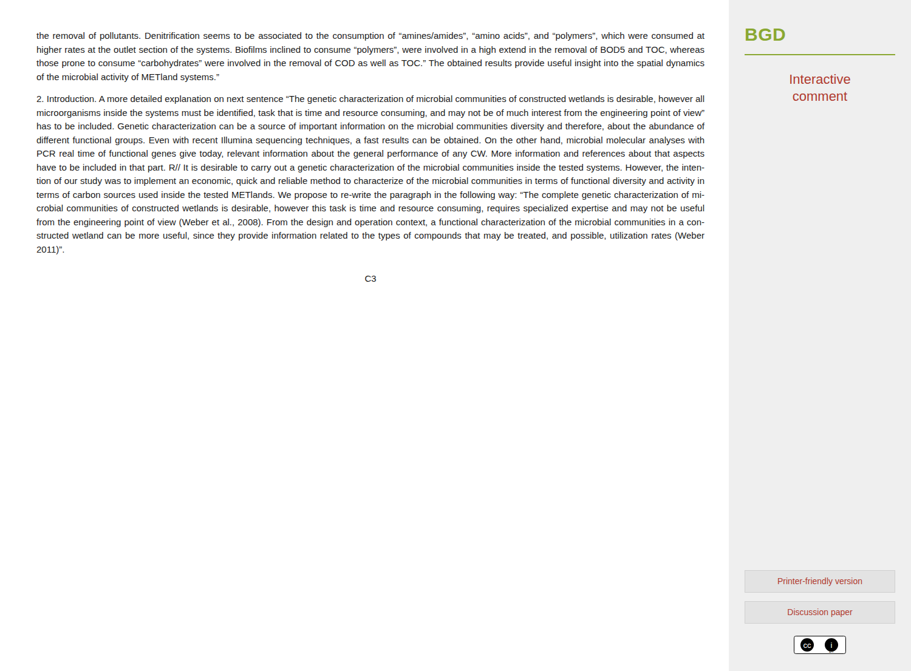the removal of pollutants. Denitrification seems to be associated to the consumption of “amines/amides”, “amino acids”, and “polymers”, which were consumed at higher rates at the outlet section of the systems. Biofilms inclined to consume “polymers”, were involved in a high extend in the removal of BOD5 and TOC, whereas those prone to consume “carbohydrates” were involved in the removal of COD as well as TOC.” The obtained results provide useful insight into the spatial dynamics of the microbial activity of METland systems.”
2. Introduction. A more detailed explanation on next sentence “The genetic characterization of microbial communities of constructed wetlands is desirable, however all microorganisms inside the systems must be identified, task that is time and resource consuming, and may not be of much interest from the engineering point of view” has to be included. Genetic characterization can be a source of important information on the microbial communities diversity and therefore, about the abundance of different functional groups. Even with recent Illumina sequencing techniques, a fast results can be obtained. On the other hand, microbial molecular analyses with PCR real time of functional genes give today, relevant information about the general performance of any CW. More information and references about that aspects have to be included in that part. R// It is desirable to carry out a genetic characterization of the microbial communities inside the tested systems. However, the intention of our study was to implement an economic, quick and reliable method to characterize of the microbial communities in terms of functional diversity and activity in terms of carbon sources used inside the tested METlands. We propose to re-write the paragraph in the following way: “The complete genetic characterization of microbial communities of constructed wetlands is desirable, however this task is time and resource consuming, requires specialized expertise and may not be useful from the engineering point of view (Weber et al., 2008). From the design and operation context, a functional characterization of the microbial communities in a constructed wetland can be more useful, since they provide information related to the types of compounds that may be treated, and possible, utilization rates (Weber 2011)”.
C3
BGD
Interactive
comment
Printer-friendly version Discussion paper
cc i BY